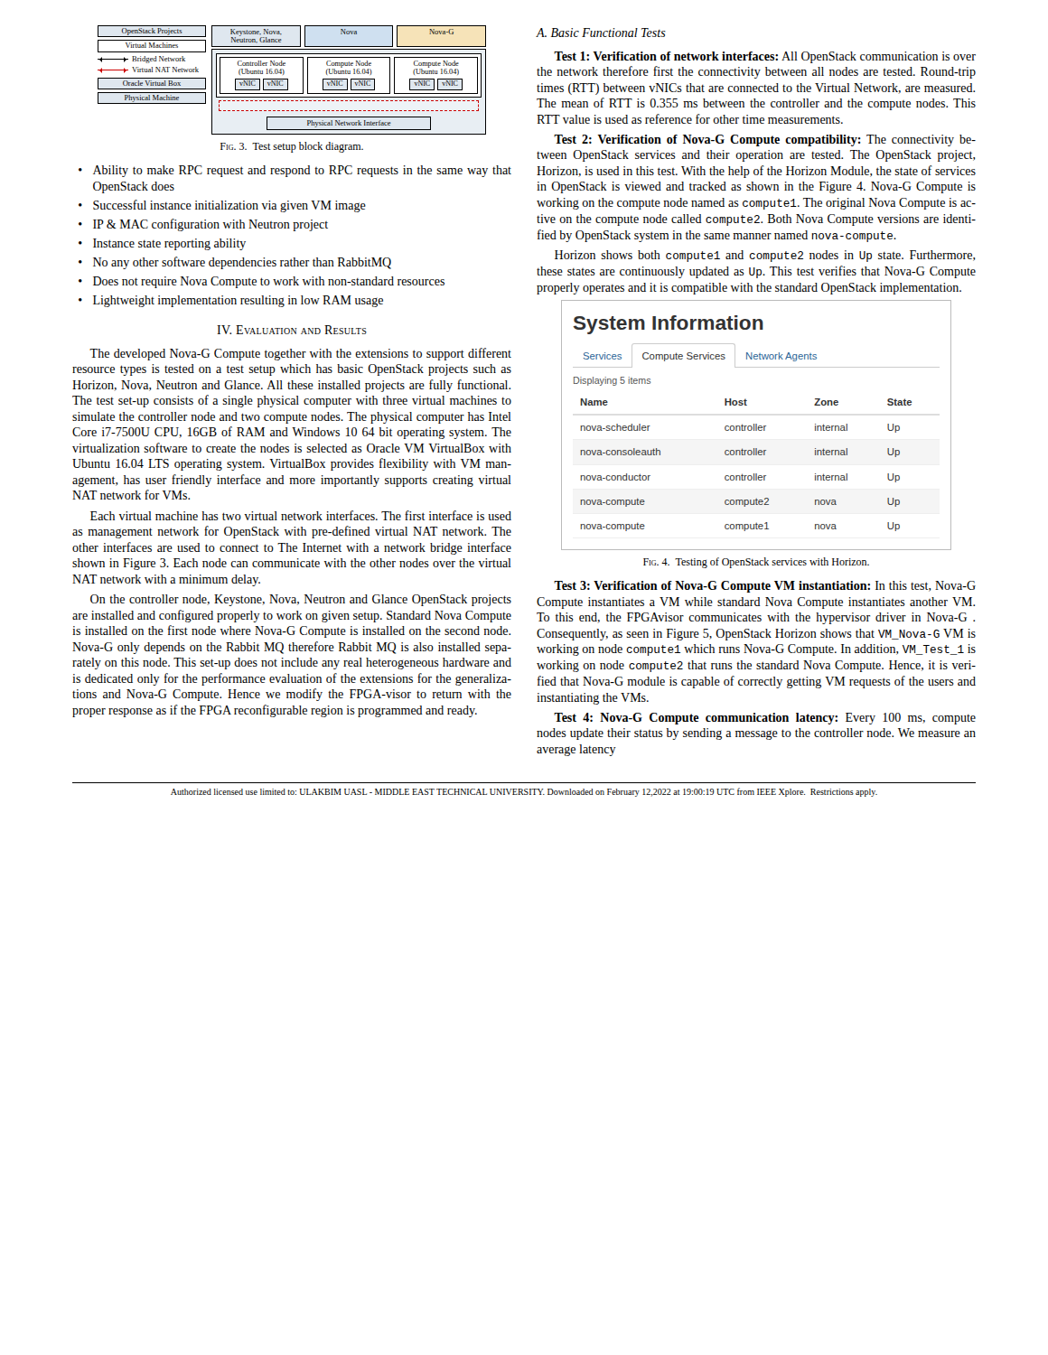OpenStack Projects
Virtual Machines
Bridged Network
Virtual NAT Network
Oracle Virtual Box
Physical Machine
Keystone, Nova,
Neutron, Glance
Nova
Nova-G
Controller Node
(Ubuntu 16.04)
vNIC
vNIC
Compute Node
(Ubuntu 16.04)
vNIC
vNIC
Compute Node
(Ubuntu 16.04)
vNIC
vNIC
Physical Network Interface
Fig. 3. Test setup block diagram.
Ability to make RPC request and respond to RPC requests in the same way that OpenStack does
Successful instance initialization via given VM image
IP & MAC configuration with Neutron project
Instance state reporting ability
No any other software dependencies rather than RabbitMQ
Does not require Nova Compute to work with non-standard resources
Lightweight implementation resulting in low RAM usage
IV. Evaluation and Results
The developed Nova-G Compute together with the extensions to support different resource types is tested on a test setup which has basic OpenStack projects such as Horizon, Nova, Neutron and Glance. All these installed projects are fully functional. The test set-up consists of a single physical computer with three virtual machines to simulate the controller node and two compute nodes. The physical computer has Intel Core i7-7500U CPU, 16GB of RAM and Windows 10 64 bit operating system. The virtualization software to create the nodes is selected as Oracle VM VirtualBox with Ubuntu 16.04 LTS operating system. VirtualBox provides flexibility with VM management, has user friendly interface and more importantly supports creating virtual NAT network for VMs.
Each virtual machine has two virtual network interfaces. The first interface is used as management network for OpenStack with pre-defined virtual NAT network. The other interfaces are used to connect to The Internet with a network bridge interface shown in Figure 3. Each node can communicate with the other nodes over the virtual NAT network with a minimum delay.
On the controller node, Keystone, Nova, Neutron and Glance OpenStack projects are installed and configured properly to work on given setup. Standard Nova Compute is installed on the first node where Nova-G Compute is installed on the second node. Nova-G only depends on the Rabbit MQ therefore Rabbit MQ is also installed separately on this node. This set-up does not include any real heterogeneous hardware and is dedicated only for the performance evaluation of the extensions for the generalizations and Nova-G Compute. Hence we modify the FPGA-visor to return with the proper response as if the FPGA reconfigurable region is programmed and ready.
A. Basic Functional Tests
Test 1: Verification of network interfaces: All OpenStack communication is over the network therefore first the connectivity between all nodes are tested. Round-trip times (RTT) between vNICs that are connected to the Virtual Network, are measured. The mean of RTT is 0.355 ms between the controller and the compute nodes. This RTT value is used as reference for other time measurements.
Test 2: Verification of Nova-G Compute compatibility: The connectivity between OpenStack services and their operation are tested. The OpenStack project, Horizon, is used in this test. With the help of the Horizon Module, the state of services in OpenStack is viewed and tracked as shown in the Figure 4. Nova-G Compute is working on the compute node named as compute1. The original Nova Compute is active on the compute node called compute2. Both Nova Compute versions are identified by OpenStack system in the same manner named nova-compute.
Horizon shows both compute1 and compute2 nodes in Up state. Furthermore, these states are continuously updated as Up. This test verifies that Nova-G Compute properly operates and it is compatible with the standard OpenStack implementation.
System Information
Services
Compute Services
Network Agents
Displaying 5 items
| Name | Host | Zone | State |
| --- | --- | --- | --- |
| nova-scheduler | controller | internal | Up |
| nova-consoleauth | controller | internal | Up |
| nova-conductor | controller | internal | Up |
| nova-compute | compute2 | nova | Up |
| nova-compute | compute1 | nova | Up |
Fig. 4. Testing of OpenStack services with Horizon.
Test 3: Verification of Nova-G Compute VM instantiation: In this test, Nova-G Compute instantiates a VM while standard Nova Compute instantiates another VM. To this end, the FPGAvisor communicates with the hypervisor driver in Nova-G . Consequently, as seen in Figure 5, OpenStack Horizon shows that VM_Nova-G VM is working on node compute1 which runs Nova-G Compute. In addition, VM_Test_1 is working on node compute2 that runs the standard Nova Compute. Hence, it is verified that Nova-G module is capable of correctly getting VM requests of the users and instantiating the VMs.
Test 4: Nova-G Compute communication latency: Every 100 ms, compute nodes update their status by sending a message to the controller node. We measure an average latency
Authorized licensed use limited to: ULAKBIM UASL - MIDDLE EAST TECHNICAL UNIVERSITY. Downloaded on February 12,2022 at 19:00:19 UTC from IEEE Xplore. Restrictions apply.